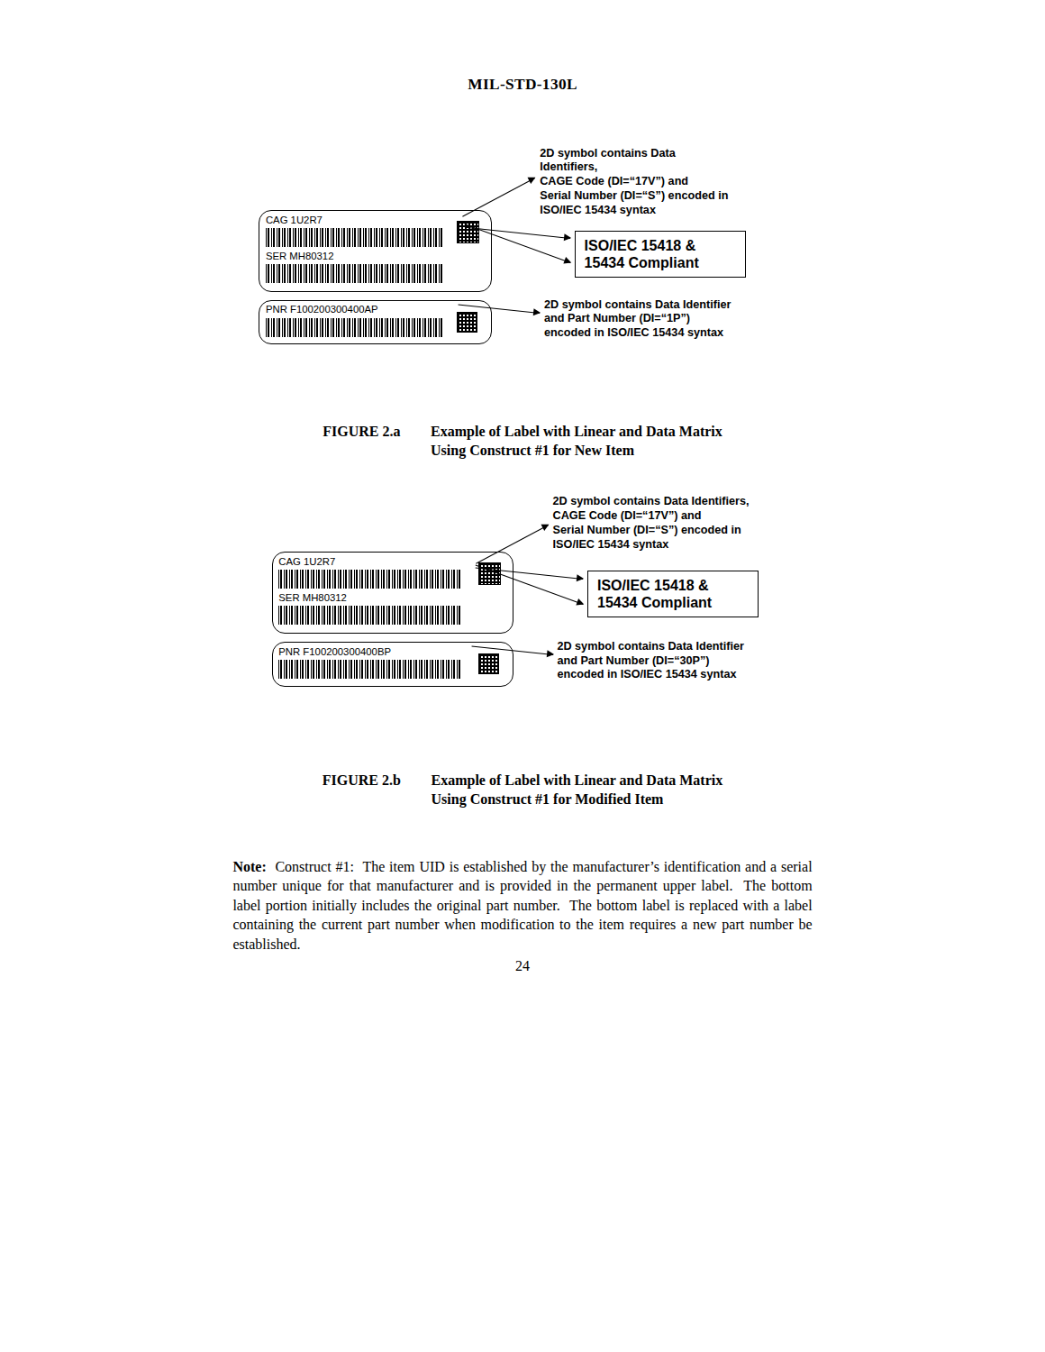MIL-STD-130L
2D symbol contains Data
Identifiers,
CAGE Code (DI=“17V”) and
Serial Number (DI=“S”) encoded in
ISO/IEC 15434 syntax
ISO/IEC 15418 &
15434 Compliant
2D symbol contains Data Identifier
and Part Number (DI=“1P”)
encoded in ISO/IEC 15434 syntax
CAG 1U2R7
SER MH80312
PNR F100200300400AP
FIGURE 2.a Example of Label with Linear and Data Matrix
Using Construct #1 for New Item
2D symbol contains Data Identifiers,
CAGE Code (DI=“17V”) and
Serial Number (DI=“S”) encoded in
ISO/IEC 15434 syntax
ISO/IEC 15418 &
15434 Compliant
2D symbol contains Data Identifier
and Part Number (DI=“30P”)
encoded in ISO/IEC 15434 syntax
CAG 1U2R7
SER MH80312
PNR F100200300400BP
FIGURE 2.b Example of Label with Linear and Data Matrix
Using Construct #1 for Modified Item
Note: Construct #1: The item UID is established by the manufacturer’s identification and a serial number unique for that manufacturer and is provided in the permanent upper label. The bottom label portion initially includes the original part number. The bottom label is replaced with a label containing the current part number when modification to the item requires a new part number be established.
24